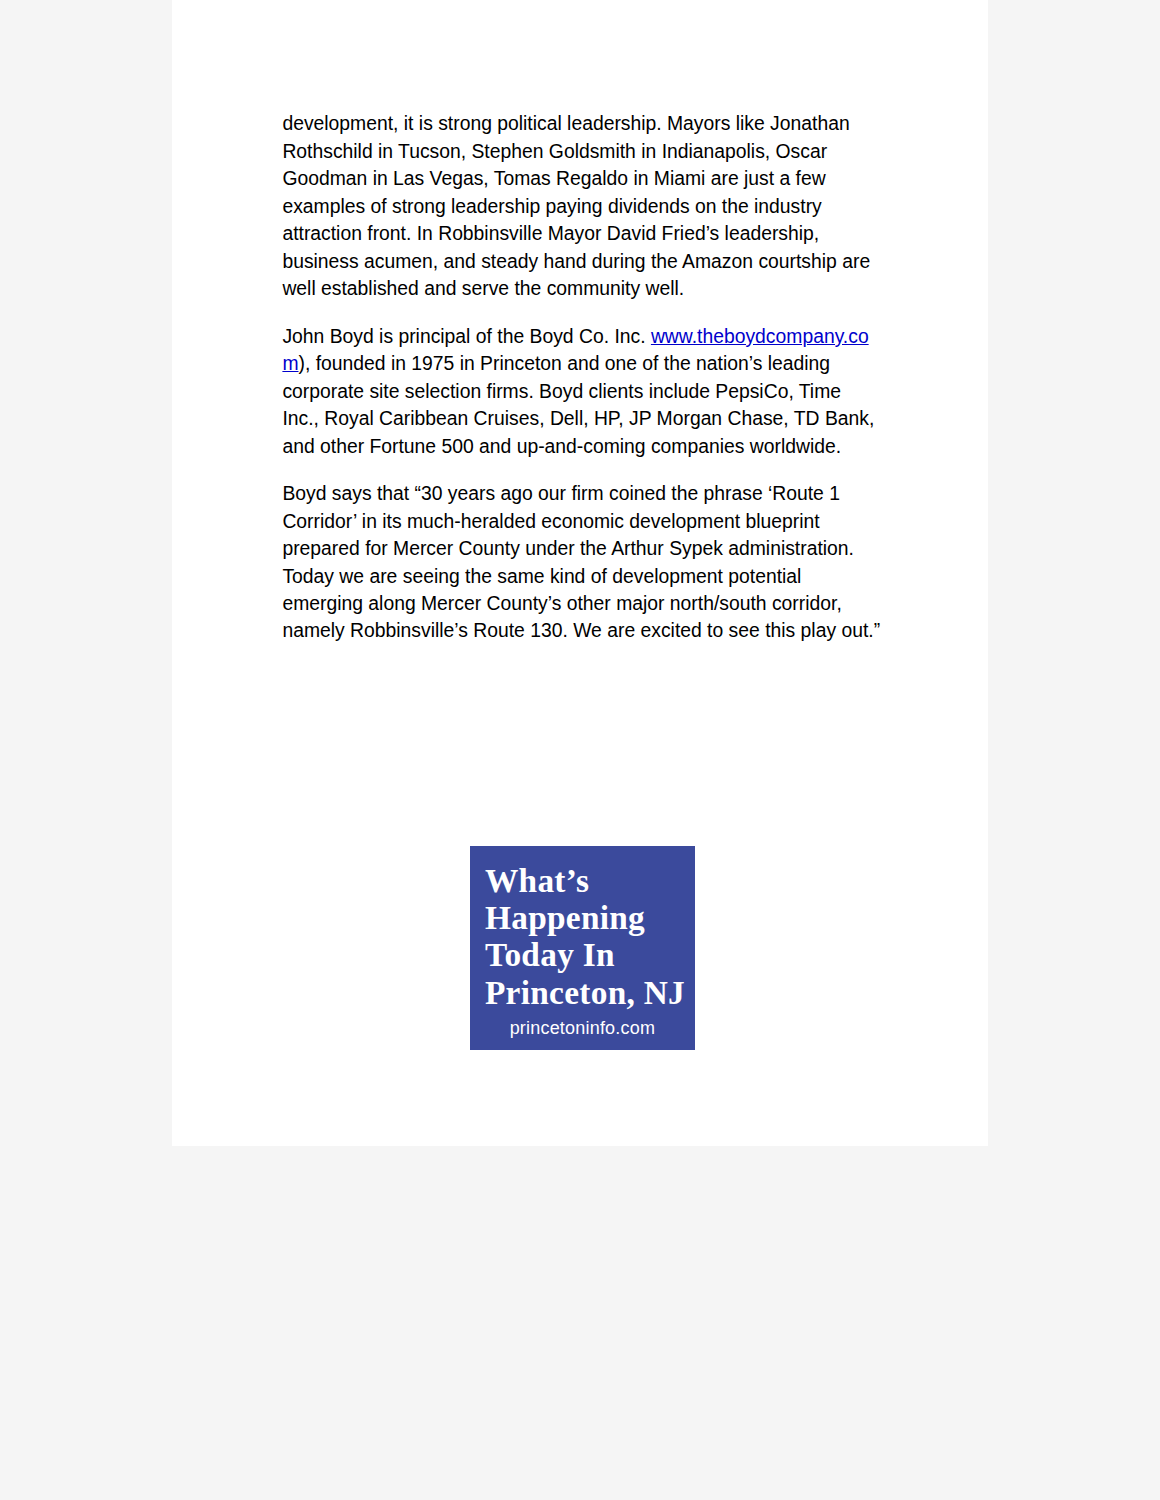development, it is strong political leadership. Mayors like Jonathan Rothschild in Tucson, Stephen Goldsmith in Indianapolis, Oscar Goodman in Las Vegas, Tomas Regaldo in Miami are just a few examples of strong leadership paying dividends on the industry attraction front. In Robbinsville Mayor David Fried’s leadership, business acumen, and steady hand during the Amazon courtship are well established and serve the community well.
John Boyd is principal of the Boyd Co. Inc. www.theboydcompany.com), founded in 1975 in Princeton and one of the nation’s leading corporate site selection firms. Boyd clients include PepsiCo, Time Inc., Royal Caribbean Cruises, Dell, HP, JP Morgan Chase, TD Bank, and other Fortune 500 and up-and-coming companies worldwide.
Boyd says that “30 years ago our firm coined the phrase ‘Route 1 Corridor’ in its much-heralded economic development blueprint prepared for Mercer County under the Arthur Sypek administration. Today we are seeing the same kind of development potential emerging along Mercer County’s other major north/south corridor, namely Robbinsville’s Route 130. We are excited to see this play out.”
What’s
Happening
Today In
Princeton, NJ
princetoninfo.com